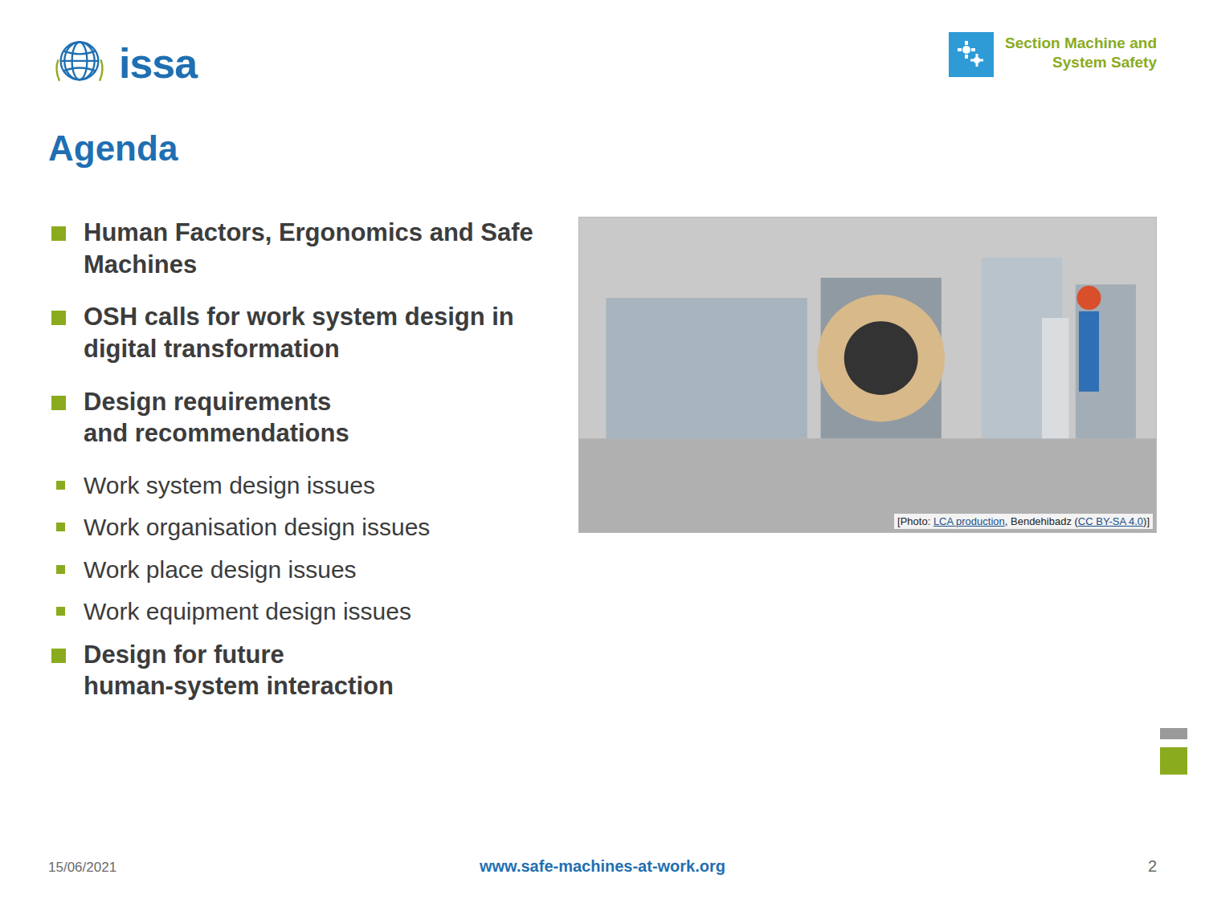issa
Section Machine and
System Safety
Agenda
Human Factors, Ergonomics and Safe Machines
OSH calls for work system design in digital transformation
Design requirements
and recommendations
Work system design issues
Work organisation design issues
Work place design issues
Work equipment design issues
Design for future
human-system interaction
[Photo: LCA production, Bendehibadz (CC BY-SA 4.0)]
15/06/2021
www.safe-machines-at-work.org
2